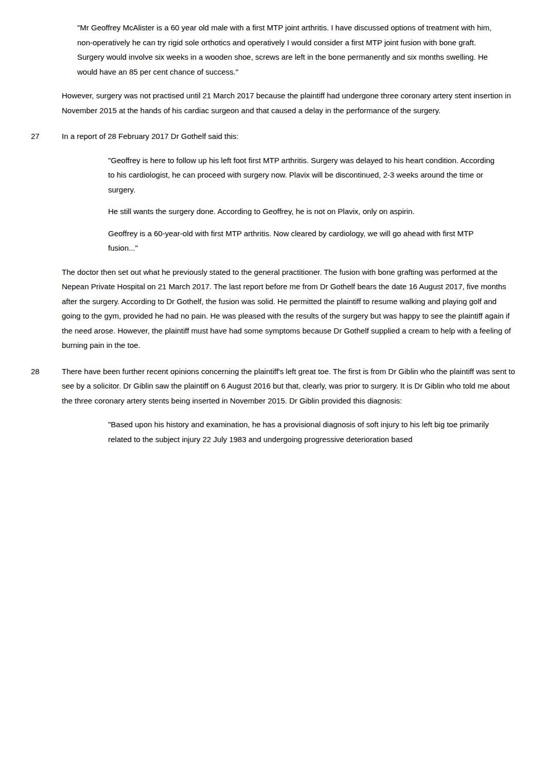"Mr Geoffrey McAlister is a 60 year old male with a first MTP joint arthritis. I have discussed options of treatment with him, non-operatively he can try rigid sole orthotics and operatively I would consider a first MTP joint fusion with bone graft. Surgery would involve six weeks in a wooden shoe, screws are left in the bone permanently and six months swelling. He would have an 85 per cent chance of success."
However, surgery was not practised until 21 March 2017 because the plaintiff had undergone three coronary artery stent insertion in November 2015 at the hands of his cardiac surgeon and that caused a delay in the performance of the surgery.
27
In a report of 28 February 2017 Dr Gothelf said this:
"Geoffrey is here to follow up his left foot first MTP arthritis. Surgery was delayed to his heart condition. According to his cardiologist, he can proceed with surgery now. Plavix will be discontinued, 2-3 weeks around the time or surgery.
He still wants the surgery done. According to Geoffrey, he is not on Plavix, only on aspirin.
Geoffrey is a 60-year-old with first MTP arthritis. Now cleared by cardiology, we will go ahead with first MTP fusion..."
The doctor then set out what he previously stated to the general practitioner. The fusion with bone grafting was performed at the Nepean Private Hospital on 21 March 2017. The last report before me from Dr Gothelf bears the date 16 August 2017, five months after the surgery. According to Dr Gothelf, the fusion was solid. He permitted the plaintiff to resume walking and playing golf and going to the gym, provided he had no pain. He was pleased with the results of the surgery but was happy to see the plaintiff again if the need arose. However, the plaintiff must have had some symptoms because Dr Gothelf supplied a cream to help with a feeling of burning pain in the toe.
28
There have been further recent opinions concerning the plaintiff's left great toe. The first is from Dr Giblin who the plaintiff was sent to see by a solicitor. Dr Giblin saw the plaintiff on 6 August 2016 but that, clearly, was prior to surgery. It is Dr Giblin who told me about the three coronary artery stents being inserted in November 2015. Dr Giblin provided this diagnosis:
"Based upon his history and examination, he has a provisional diagnosis of soft injury to his left big toe primarily related to the subject injury 22 July 1983 and undergoing progressive deterioration based